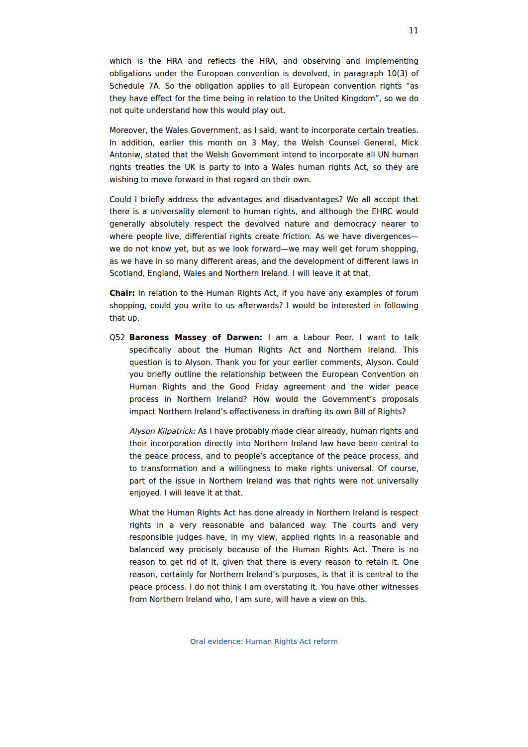11
which is the HRA and reflects the HRA, and observing and implementing obligations under the European convention is devolved, in paragraph 10(3) of Schedule 7A. So the obligation applies to all European convention rights “as they have effect for the time being in relation to the United Kingdom”, so we do not quite understand how this would play out.
Moreover, the Wales Government, as I said, want to incorporate certain treaties. In addition, earlier this month on 3 May, the Welsh Counsel General, Mick Antoniw, stated that the Welsh Government intend to incorporate all UN human rights treaties the UK is party to into a Wales human rights Act, so they are wishing to move forward in that regard on their own.
Could I briefly address the advantages and disadvantages? We all accept that there is a universality element to human rights, and although the EHRC would generally absolutely respect the devolved nature and democracy nearer to where people live, differential rights create friction. As we have divergences—we do not know yet, but as we look forward—we may well get forum shopping, as we have in so many different areas, and the development of different laws in Scotland, England, Wales and Northern Ireland. I will leave it at that.
Chair: In relation to the Human Rights Act, if you have any examples of forum shopping, could you write to us afterwards? I would be interested in following that up.
Q52
Baroness Massey of Darwen: I am a Labour Peer. I want to talk specifically about the Human Rights Act and Northern Ireland. This question is to Alyson. Thank you for your earlier comments, Alyson. Could you briefly outline the relationship between the European Convention on Human Rights and the Good Friday agreement and the wider peace process in Northern Ireland? How would the Government’s proposals impact Northern Ireland’s effectiveness in drafting its own Bill of Rights?
Alyson Kilpatrick: As I have probably made clear already, human rights and their incorporation directly into Northern Ireland law have been central to the peace process, and to people’s acceptance of the peace process, and to transformation and a willingness to make rights universal. Of course, part of the issue in Northern Ireland was that rights were not universally enjoyed. I will leave it at that.
What the Human Rights Act has done already in Northern Ireland is respect rights in a very reasonable and balanced way. The courts and very responsible judges have, in my view, applied rights in a reasonable and balanced way precisely because of the Human Rights Act. There is no reason to get rid of it, given that there is every reason to retain it. One reason, certainly for Northern Ireland’s purposes, is that it is central to the peace process. I do not think I am overstating it. You have other witnesses from Northern Ireland who, I am sure, will have a view on this.
Oral evidence: Human Rights Act reform